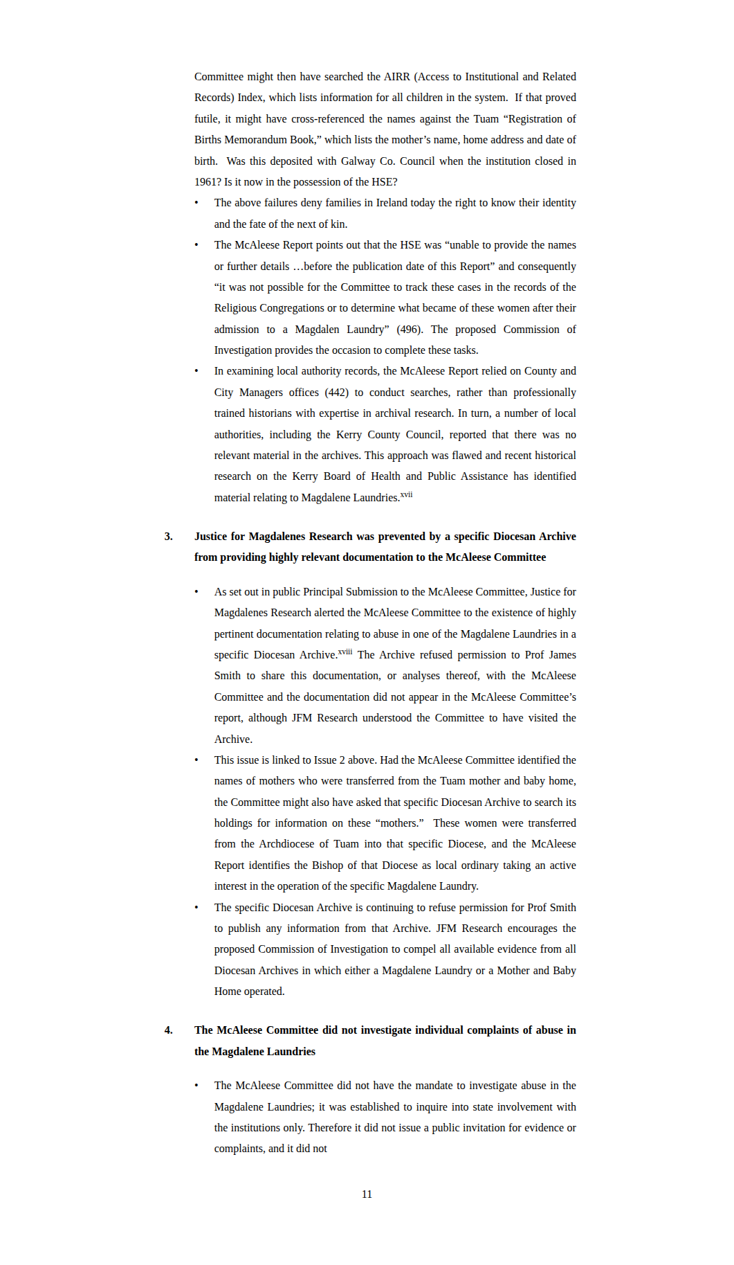Committee might then have searched the AIRR (Access to Institutional and Related Records) Index, which lists information for all children in the system. If that proved futile, it might have cross-referenced the names against the Tuam “Registration of Births Memorandum Book,” which lists the mother’s name, home address and date of birth. Was this deposited with Galway Co. Council when the institution closed in 1961? Is it now in the possession of the HSE?
The above failures deny families in Ireland today the right to know their identity and the fate of the next of kin.
The McAleese Report points out that the HSE was “unable to provide the names or further details …before the publication date of this Report” and consequently “it was not possible for the Committee to track these cases in the records of the Religious Congregations or to determine what became of these women after their admission to a Magdalen Laundry” (496). The proposed Commission of Investigation provides the occasion to complete these tasks.
In examining local authority records, the McAleese Report relied on County and City Managers offices (442) to conduct searches, rather than professionally trained historians with expertise in archival research. In turn, a number of local authorities, including the Kerry County Council, reported that there was no relevant material in the archives. This approach was flawed and recent historical research on the Kerry Board of Health and Public Assistance has identified material relating to Magdalene Laundries.xvii
Justice for Magdalenes Research was prevented by a specific Diocesan Archive from providing highly relevant documentation to the McAleese Committee
As set out in public Principal Submission to the McAleese Committee, Justice for Magdalenes Research alerted the McAleese Committee to the existence of highly pertinent documentation relating to abuse in one of the Magdalene Laundries in a specific Diocesan Archive.xviii The Archive refused permission to Prof James Smith to share this documentation, or analyses thereof, with the McAleese Committee and the documentation did not appear in the McAleese Committee’s report, although JFM Research understood the Committee to have visited the Archive.
This issue is linked to Issue 2 above. Had the McAleese Committee identified the names of mothers who were transferred from the Tuam mother and baby home, the Committee might also have asked that specific Diocesan Archive to search its holdings for information on these “mothers.” These women were transferred from the Archdiocese of Tuam into that specific Diocese, and the McAleese Report identifies the Bishop of that Diocese as local ordinary taking an active interest in the operation of the specific Magdalene Laundry.
The specific Diocesan Archive is continuing to refuse permission for Prof Smith to publish any information from that Archive. JFM Research encourages the proposed Commission of Investigation to compel all available evidence from all Diocesan Archives in which either a Magdalene Laundry or a Mother and Baby Home operated.
The McAleese Committee did not investigate individual complaints of abuse in the Magdalene Laundries
The McAleese Committee did not have the mandate to investigate abuse in the Magdalene Laundries; it was established to inquire into state involvement with the institutions only. Therefore it did not issue a public invitation for evidence or complaints, and it did not
11